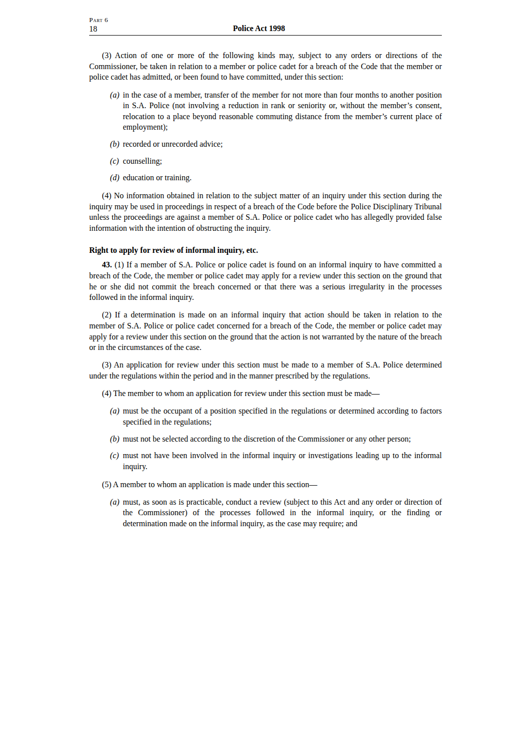Part 6 18
Police Act 1998
(3) Action of one or more of the following kinds may, subject to any orders or directions of the Commissioner, be taken in relation to a member or police cadet for a breach of the Code that the member or police cadet has admitted, or been found to have committed, under this section:
(a) in the case of a member, transfer of the member for not more than four months to another position in S.A. Police (not involving a reduction in rank or seniority or, without the member’s consent, relocation to a place beyond reasonable commuting distance from the member’s current place of employment);
(b) recorded or unrecorded advice;
(c) counselling;
(d) education or training.
(4) No information obtained in relation to the subject matter of an inquiry under this section during the inquiry may be used in proceedings in respect of a breach of the Code before the Police Disciplinary Tribunal unless the proceedings are against a member of S.A. Police or police cadet who has allegedly provided false information with the intention of obstructing the inquiry.
Right to apply for review of informal inquiry, etc.
43. (1) If a member of S.A. Police or police cadet is found on an informal inquiry to have committed a breach of the Code, the member or police cadet may apply for a review under this section on the ground that he or she did not commit the breach concerned or that there was a serious irregularity in the processes followed in the informal inquiry.
(2) If a determination is made on an informal inquiry that action should be taken in relation to the member of S.A. Police or police cadet concerned for a breach of the Code, the member or police cadet may apply for a review under this section on the ground that the action is not warranted by the nature of the breach or in the circumstances of the case.
(3) An application for review under this section must be made to a member of S.A. Police determined under the regulations within the period and in the manner prescribed by the regulations.
(4) The member to whom an application for review under this section must be made—
(a) must be the occupant of a position specified in the regulations or determined according to factors specified in the regulations;
(b) must not be selected according to the discretion of the Commissioner or any other person;
(c) must not have been involved in the informal inquiry or investigations leading up to the informal inquiry.
(5) A member to whom an application is made under this section—
(a) must, as soon as is practicable, conduct a review (subject to this Act and any order or direction of the Commissioner) of the processes followed in the informal inquiry, or the finding or determination made on the informal inquiry, as the case may require; and